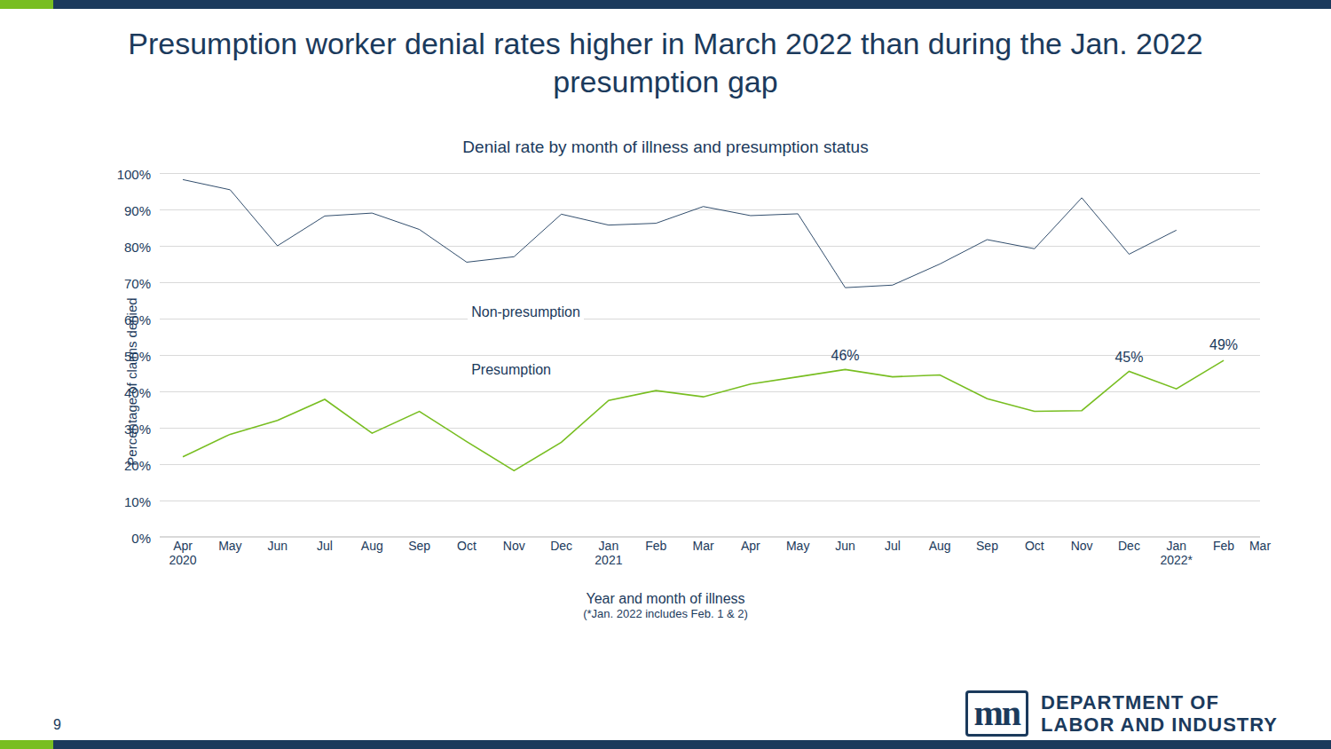Presumption worker denial rates higher in March 2022 than during the Jan. 2022 presumption gap
Denial rate by month of illness and presumption status
Percentage of claims denied
100%
90%
80%
70%
60%
50%
40%
30%
20%
10%
0%
Non-presumption
Presumption
46%
45%
49%
Apr
2020
May
Jun
Jul
Aug
Sep
Oct
Nov
Dec
Jan
2021
Feb
Mar
Apr
May
Jun
Jul
Aug
Sep
Oct
Nov
Dec
Jan
2022*
Feb
Mar
Year and month of illness (*Jan. 2022 includes Feb. 1 & 2)
9
mn
DEPARTMENT OF LABOR AND INDUSTRY